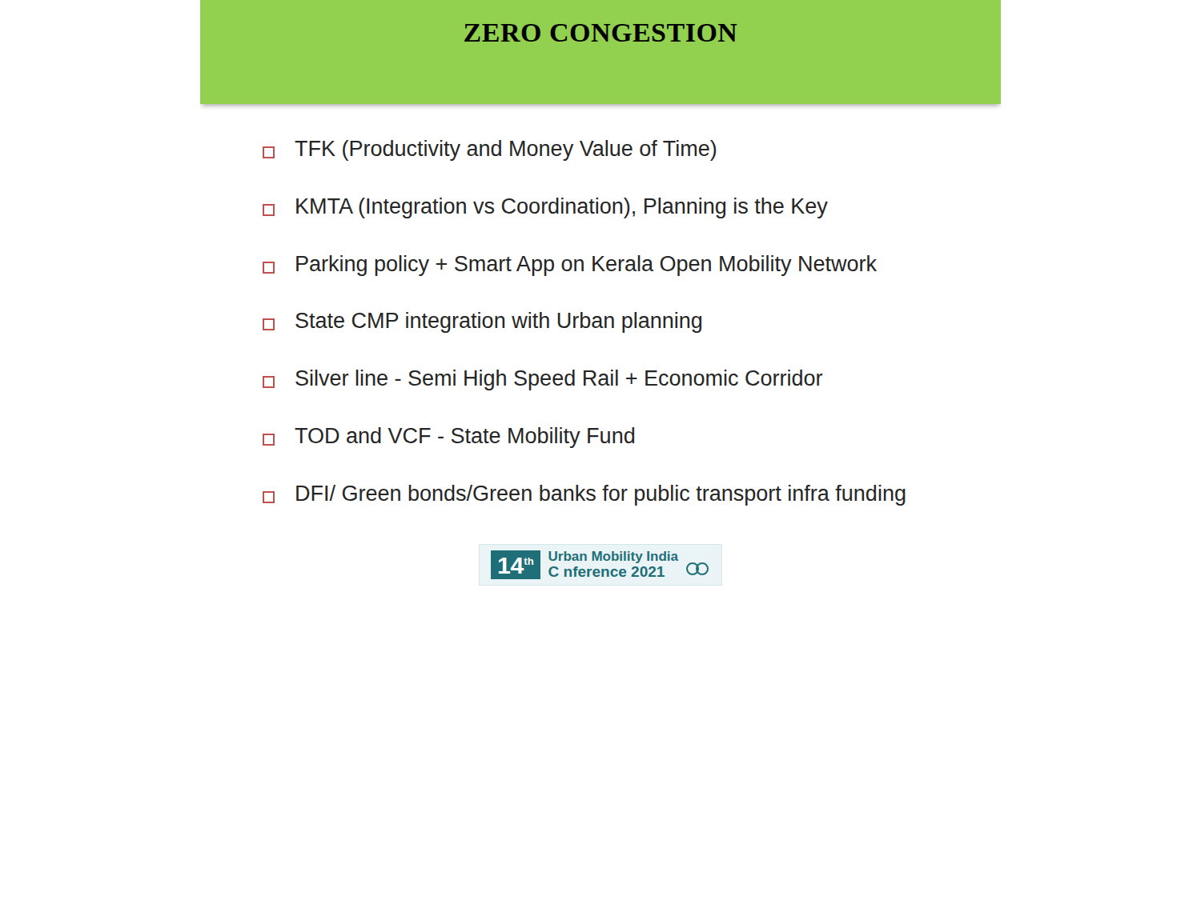ZERO CONGESTION
TFK (Productivity and Money Value of Time)
KMTA (Integration vs Coordination), Planning is the Key
Parking policy + Smart App on Kerala Open Mobility Network
State CMP integration with Urban planning
Silver line - Semi High Speed Rail + Economic Corridor
TOD and VCF - State Mobility Fund
DFI/ Green bonds/Green banks for public transport infra funding
14th Urban Mobility India
C nference 2021